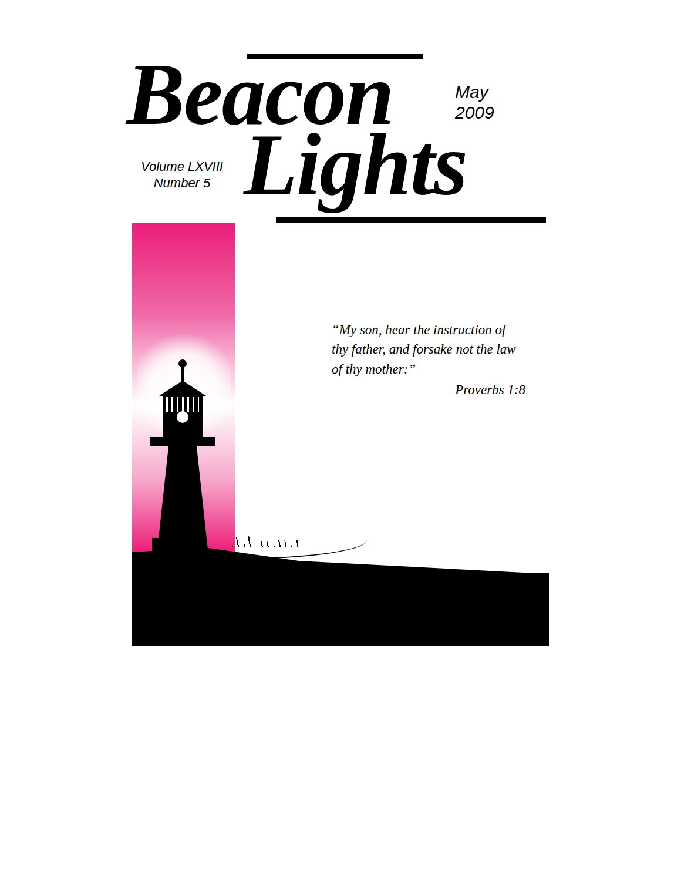Beacon
Lights
May
2009
Volume LXVIII
Number 5
“My son, hear the instruction of thy father, and forsake not the law of thy mother:” Proverbs 1:8